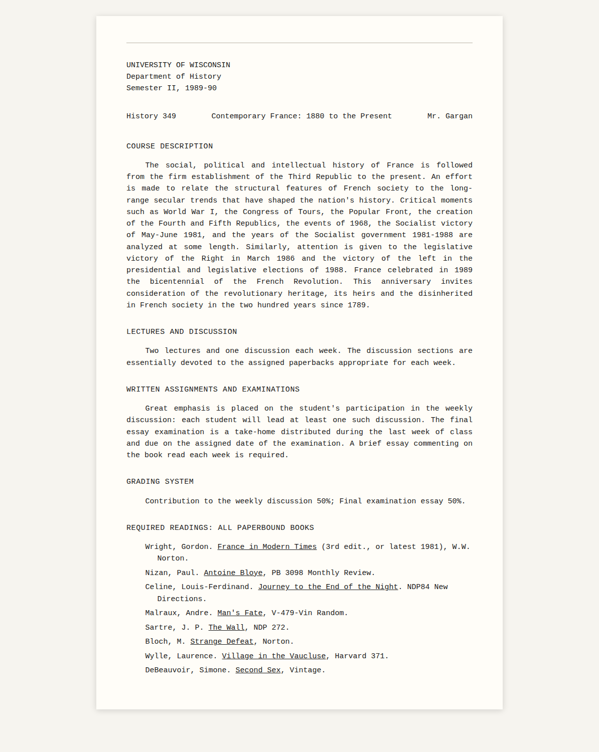UNIVERSITY OF WISCONSIN
Department of History
Semester II, 1989-90
History 349 Contemporary France: 1880 to the Present Mr. Gargan
Course Description
The social, political and intellectual history of France is followed from the firm establishment of the Third Republic to the present. An effort is made to relate the structural features of French society to the long-range secular trends that have shaped the nation's history. Critical moments such as World War I, the Congress of Tours, the Popular Front, the creation of the Fourth and Fifth Republics, the events of 1968, the Socialist victory of May-June 1981, and the years of the Socialist government 1981-1988 are analyzed at some length. Similarly, attention is given to the legislative victory of the Right in March 1986 and the victory of the left in the presidential and legislative elections of 1988. France celebrated in 1989 the bicentennial of the French Revolution. This anniversary invites consideration of the revolutionary heritage, its heirs and the disinherited in French society in the two hundred years since 1789.
Lectures and Discussion
Two lectures and one discussion each week. The discussion sections are essentially devoted to the assigned paperbacks appropriate for each week.
Written Assignments and Examinations
Great emphasis is placed on the student's participation in the weekly discussion: each student will lead at least one such discussion. The final essay examination is a take-home distributed during the last week of class and due on the assigned date of the examination. A brief essay commenting on the book read each week is required.
Grading System
Contribution to the weekly discussion 50%; Final examination essay 50%.
Required Readings: All paperbound books
Wright, Gordon. France in Modern Times (3rd edit., or latest 1981), W.W. Norton.
Nizan, Paul. Antoine Bloye, PB 3098 Monthly Review.
Celine, Louis-Ferdinand. Journey to the End of the Night. NDP84 New Directions.
Malraux, Andre. Man's Fate, V-479-Vin Random.
Sartre, J. P. The Wall, NDP 272.
Bloch, M. Strange Defeat, Norton.
Wylle, Laurence. Village in the Vaucluse, Harvard 371.
DeBeauvoir, Simone. Second Sex, Vintage.